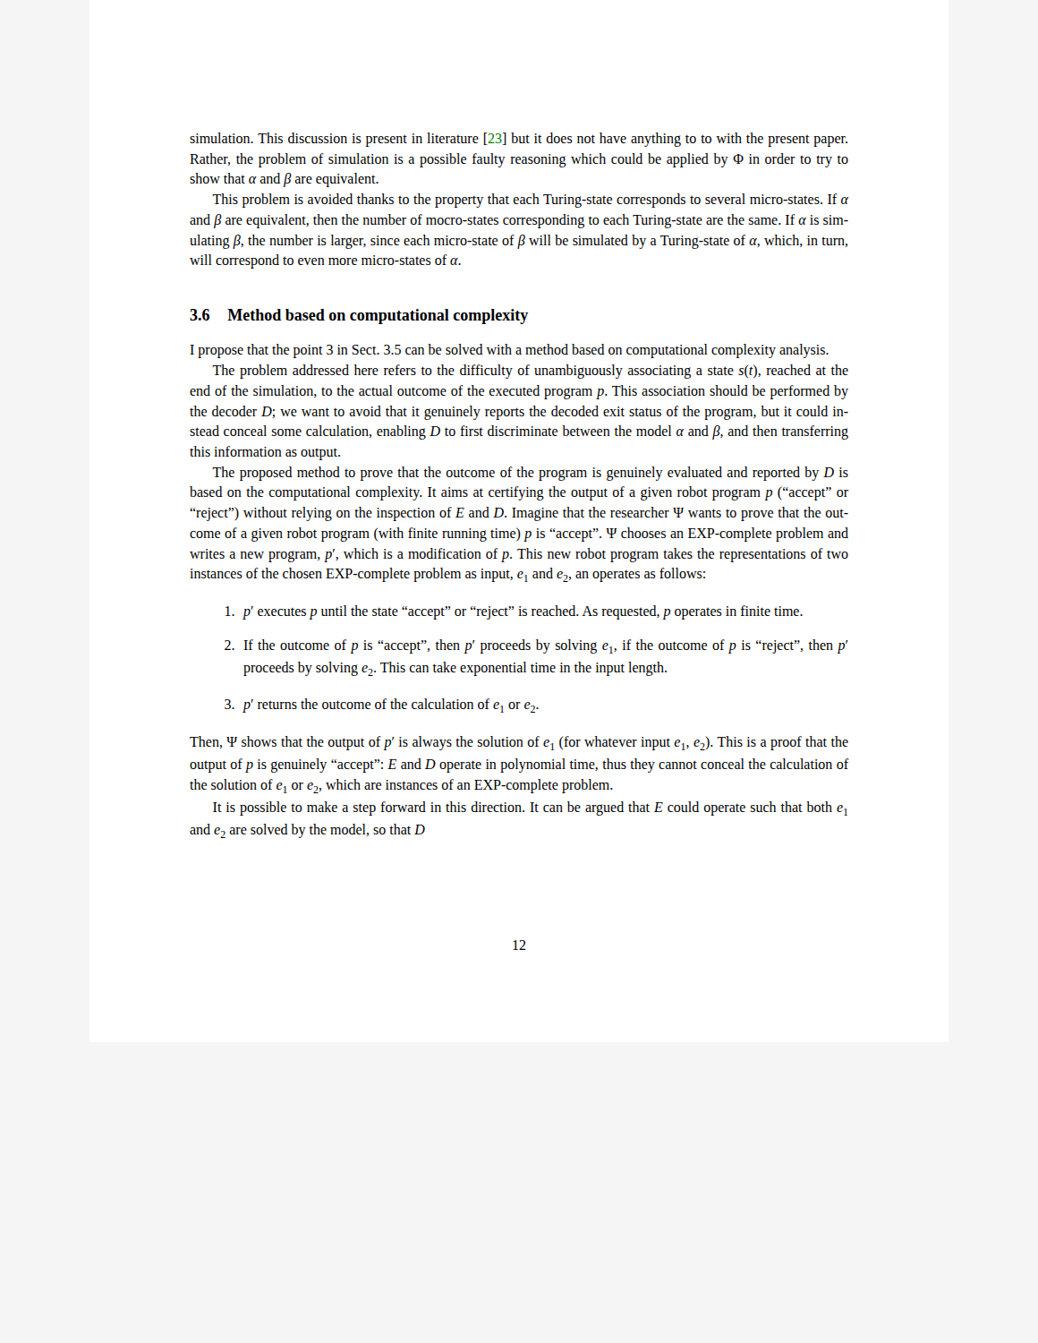simulation. This discussion is present in literature [23] but it does not have anything to to with the present paper. Rather, the problem of simulation is a possible faulty reasoning which could be applied by Φ in order to try to show that α and β are equivalent.
This problem is avoided thanks to the property that each Turing-state corresponds to several micro-states. If α and β are equivalent, then the number of mocro-states corresponding to each Turing-state are the same. If α is simulating β, the number is larger, since each micro-state of β will be simulated by a Turing-state of α, which, in turn, will correspond to even more micro-states of α.
3.6 Method based on computational complexity
I propose that the point 3 in Sect. 3.5 can be solved with a method based on computational complexity analysis.
The problem addressed here refers to the difficulty of unambiguously associating a state s(t), reached at the end of the simulation, to the actual outcome of the executed program p. This association should be performed by the decoder D; we want to avoid that it genuinely reports the decoded exit status of the program, but it could instead conceal some calculation, enabling D to first discriminate between the model α and β, and then transferring this information as output.
The proposed method to prove that the outcome of the program is genuinely evaluated and reported by D is based on the computational complexity. It aims at certifying the output of a given robot program p (“accept” or “reject”) without relying on the inspection of E and D. Imagine that the researcher Ψ wants to prove that the outcome of a given robot program (with finite running time) p is “accept”. Ψ chooses an EXP-complete problem and writes a new program, p′, which is a modification of p. This new robot program takes the representations of two instances of the chosen EXP-complete problem as input, e1 and e2, an operates as follows:
p′ executes p until the state “accept” or “reject” is reached. As requested, p operates in finite time.
If the outcome of p is “accept”, then p′ proceeds by solving e1, if the outcome of p is “reject”, then p′ proceeds by solving e2. This can take exponential time in the input length.
p′ returns the outcome of the calculation of e1 or e2.
Then, Ψ shows that the output of p′ is always the solution of e1 (for whatever input e1, e2). This is a proof that the output of p is genuinely “accept”: E and D operate in polynomial time, thus they cannot conceal the calculation of the solution of e1 or e2, which are instances of an EXP-complete problem.
It is possible to make a step forward in this direction. It can be argued that E could operate such that both e1 and e2 are solved by the model, so that D
12